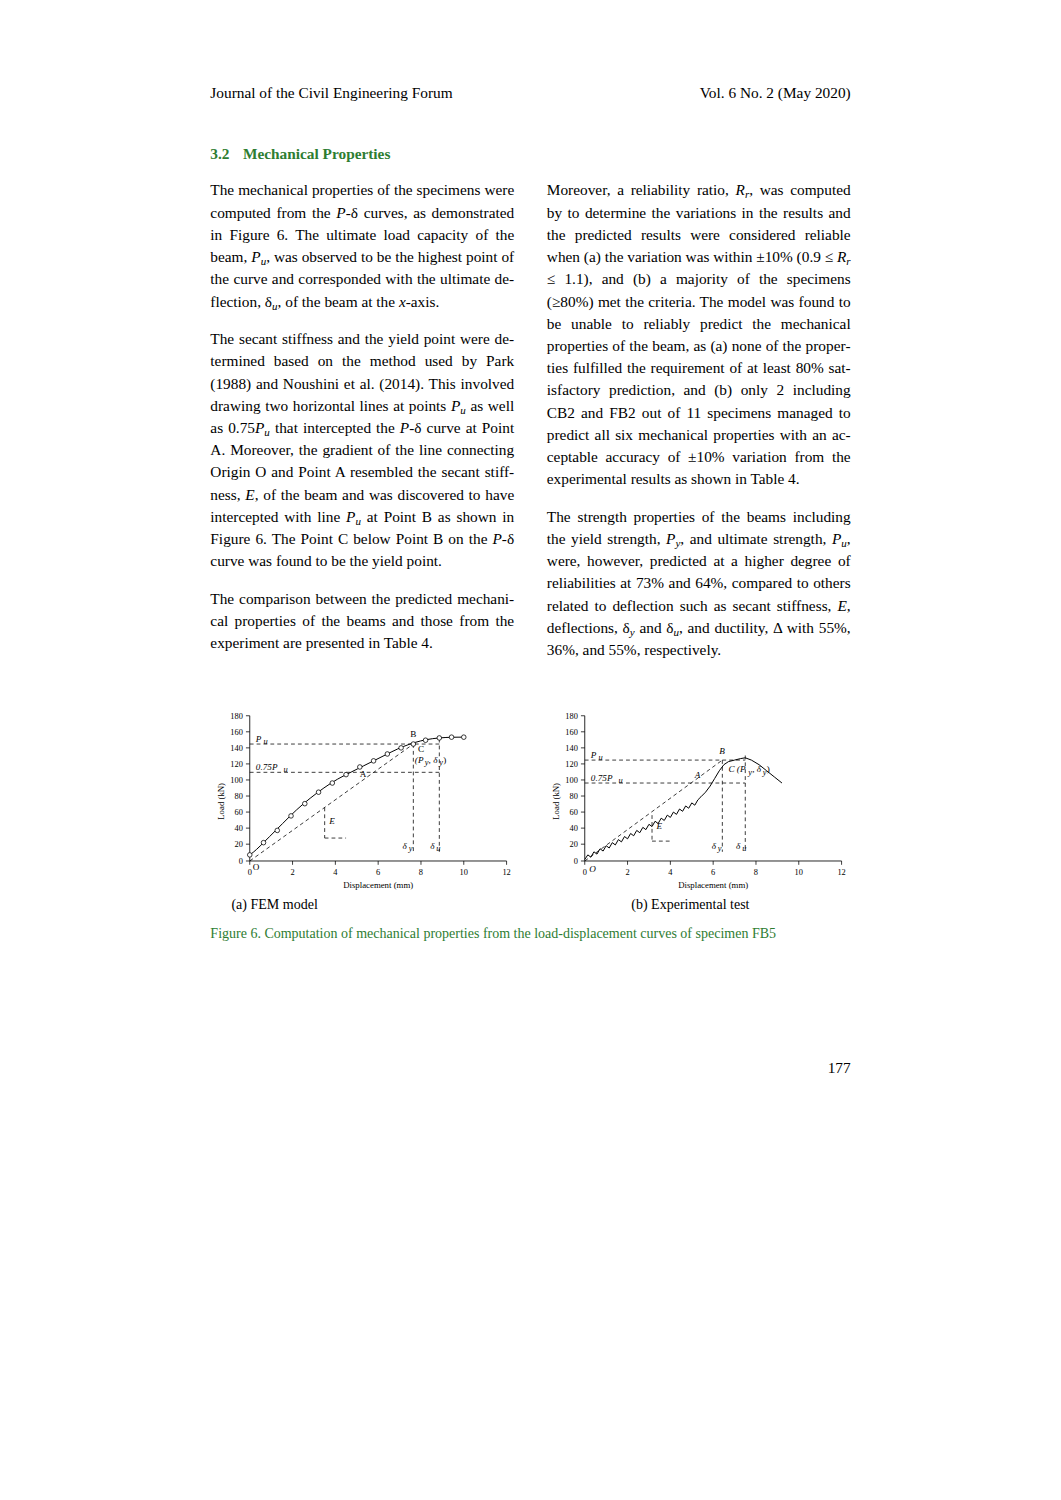Journal of the Civil Engineering Forum
Vol. 6 No. 2 (May 2020)
3.2 Mechanical Properties
The mechanical properties of the specimens were computed from the P-δ curves, as demonstrated in Figure 6. The ultimate load capacity of the beam, Pu, was observed to be the highest point of the curve and corresponded with the ultimate deflection, δu, of the beam at the x-axis.
The secant stiffness and the yield point were determined based on the method used by Park (1988) and Noushini et al. (2014). This involved drawing two horizontal lines at points Pu as well as 0.75Pu that intercepted the P-δ curve at Point A. Moreover, the gradient of the line connecting Origin O and Point A resembled the secant stiffness, E, of the beam and was discovered to have intercepted with line Pu at Point B as shown in Figure 6. The Point C below Point B on the P-δ curve was found to be the yield point.
The comparison between the predicted mechanical properties of the beams and those from the experiment are presented in Table 4.
Moreover, a reliability ratio, Rr, was computed by to determine the variations in the results and the predicted results were considered reliable when (a) the variation was within ±10% (0.9 ≤ Rr ≤ 1.1), and (b) a majority of the specimens (≥80%) met the criteria. The model was found to be unable to reliably predict the mechanical properties of the beam, as (a) none of the properties fulfilled the requirement of at least 80% satisfactory prediction, and (b) only 2 including CB2 and FB2 out of 11 specimens managed to predict all six mechanical properties with an acceptable accuracy of ±10% variation from the experimental results as shown in Table 4.
The strength properties of the beams including the yield strength, Py, and ultimate strength, Pu, were, however, predicted at a higher degree of reliabilities at 73% and 64%, compared to others related to deflection such as secant stiffness, E, deflections, δy and δu, and ductility, Δ with 55%, 36%, and 55%, respectively.
180 160 140 120 100 80 60 40 20 0 0 2 4 6 8 10 12 Load (kN) Displacement (mm) P u 0.75P u B C (P y , δ y ) A E O δ y δ u
(a) FEM model
180 160 140 120 100 80 60 40 20 0 0 2 4 6 8 10 12 Load (kN) Displacement (mm) P u 0.75P u B C (P y , δ y ) A E O δ y δ u
(b) Experimental test
Figure 6. Computation of mechanical properties from the load-displacement curves of specimen FB5
177